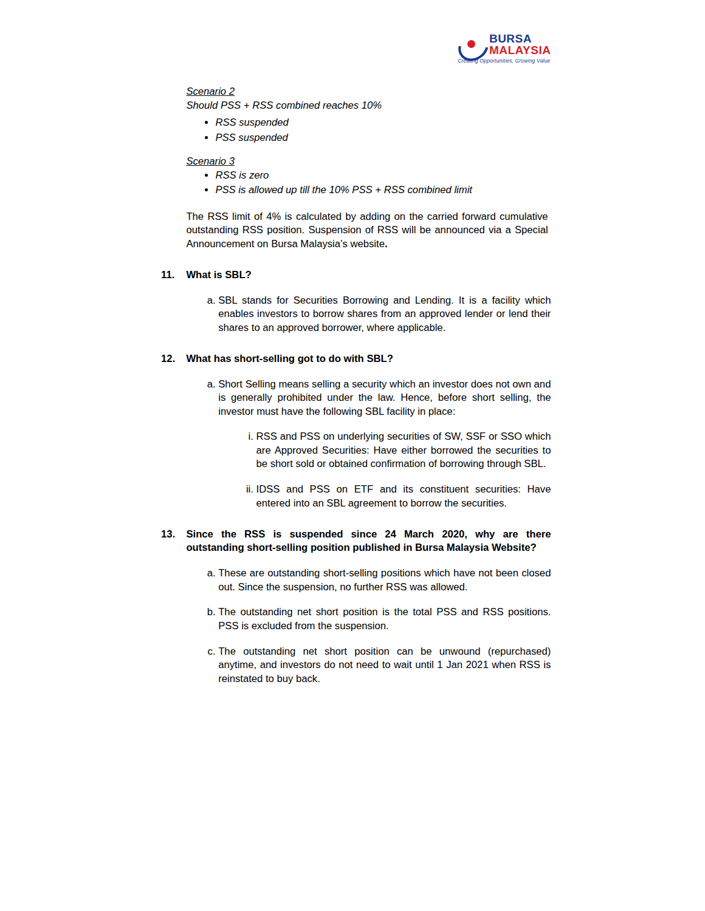BURSA MALAYSIA
Creating Opportunities, Growing Value
Scenario 2
Should PSS + RSS combined reaches 10%
RSS suspended
PSS suspended
Scenario 3
RSS is zero
PSS is allowed up till the 10% PSS + RSS combined limit
The RSS limit of 4% is calculated by adding on the carried forward cumulative outstanding RSS position. Suspension of RSS will be announced via a Special Announcement on Bursa Malaysia’s website.
What is SBL?
SBL stands for Securities Borrowing and Lending. It is a facility which enables investors to borrow shares from an approved lender or lend their shares to an approved borrower, where applicable.
What has short-selling got to do with SBL?
Short Selling means selling a security which an investor does not own and is generally prohibited under the law. Hence, before short selling, the investor must have the following SBL facility in place:
RSS and PSS on underlying securities of SW, SSF or SSO which are Approved Securities: Have either borrowed the securities to be short sold or obtained confirmation of borrowing through SBL.
IDSS and PSS on ETF and its constituent securities: Have entered into an SBL agreement to borrow the securities.
Since the RSS is suspended since 24 March 2020, why are there outstanding short-selling position published in Bursa Malaysia Website?
These are outstanding short-selling positions which have not been closed out. Since the suspension, no further RSS was allowed.
The outstanding net short position is the total PSS and RSS positions. PSS is excluded from the suspension.
The outstanding net short position can be unwound (repurchased) anytime, and investors do not need to wait until 1 Jan 2021 when RSS is reinstated to buy back.